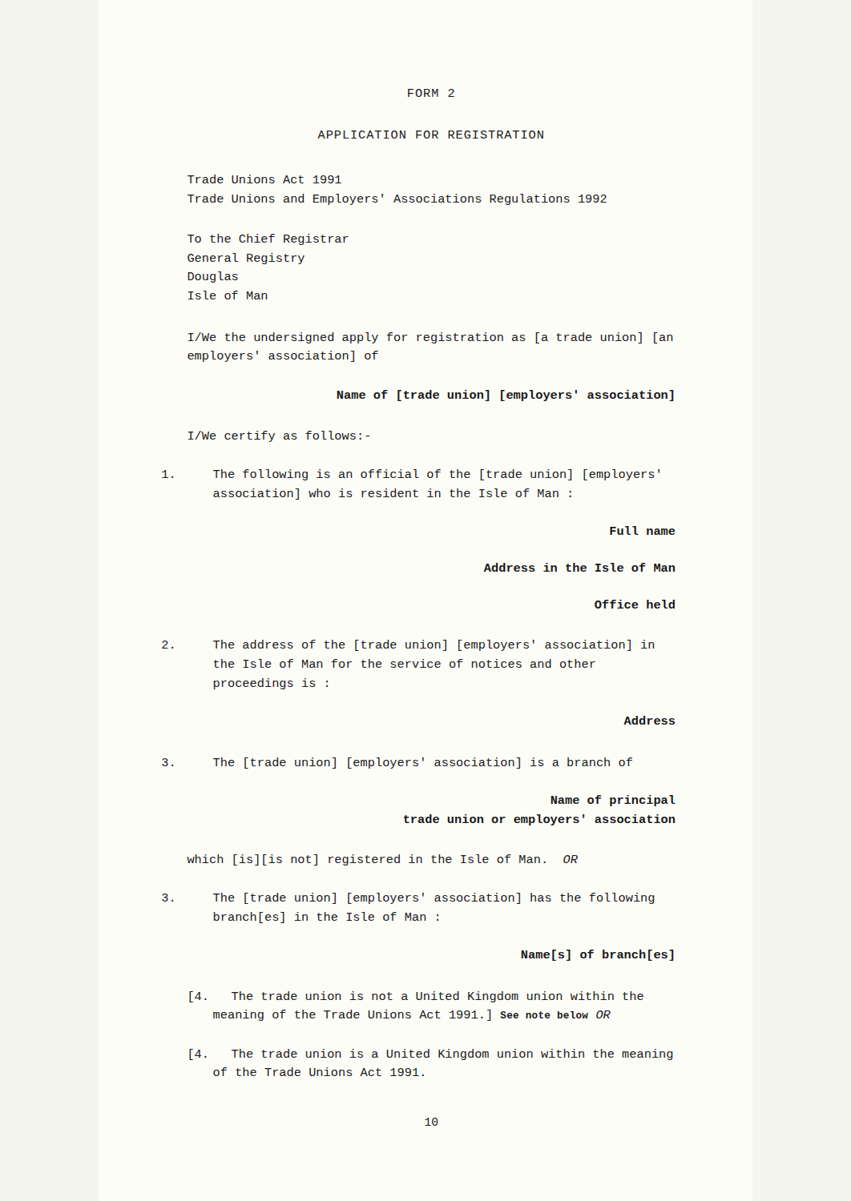FORM 2
APPLICATION FOR REGISTRATION
Trade Unions Act 1991
Trade Unions and Employers' Associations Regulations 1992
To the Chief Registrar
General Registry
Douglas
Isle of Man
I/We the undersigned apply for registration as [a trade union] [an employers' association] of
Name of [trade union] [employers' association]
I/We certify as follows:‑
1. The following is an official of the [trade union] [employers' association] who is resident in the Isle of Man :
Full name
Address in the Isle of Man
Office held
2. The address of the [trade union] [employers' association] in the Isle of Man for the service of notices and other proceedings is :
Address
3. The [trade union] [employers' association] is a branch of
Name of principal
trade union or employers' association
which [is][is not] registered in the Isle of Man. OR
3. The [trade union] [employers' association] has the following branch[es] in the Isle of Man :
Name[s] of branch[es]
[4. The trade union is not a United Kingdom union within the meaning of the Trade Unions Act 1991.] See note below OR
[4. The trade union is a United Kingdom union within the meaning of the Trade Unions Act 1991.
10